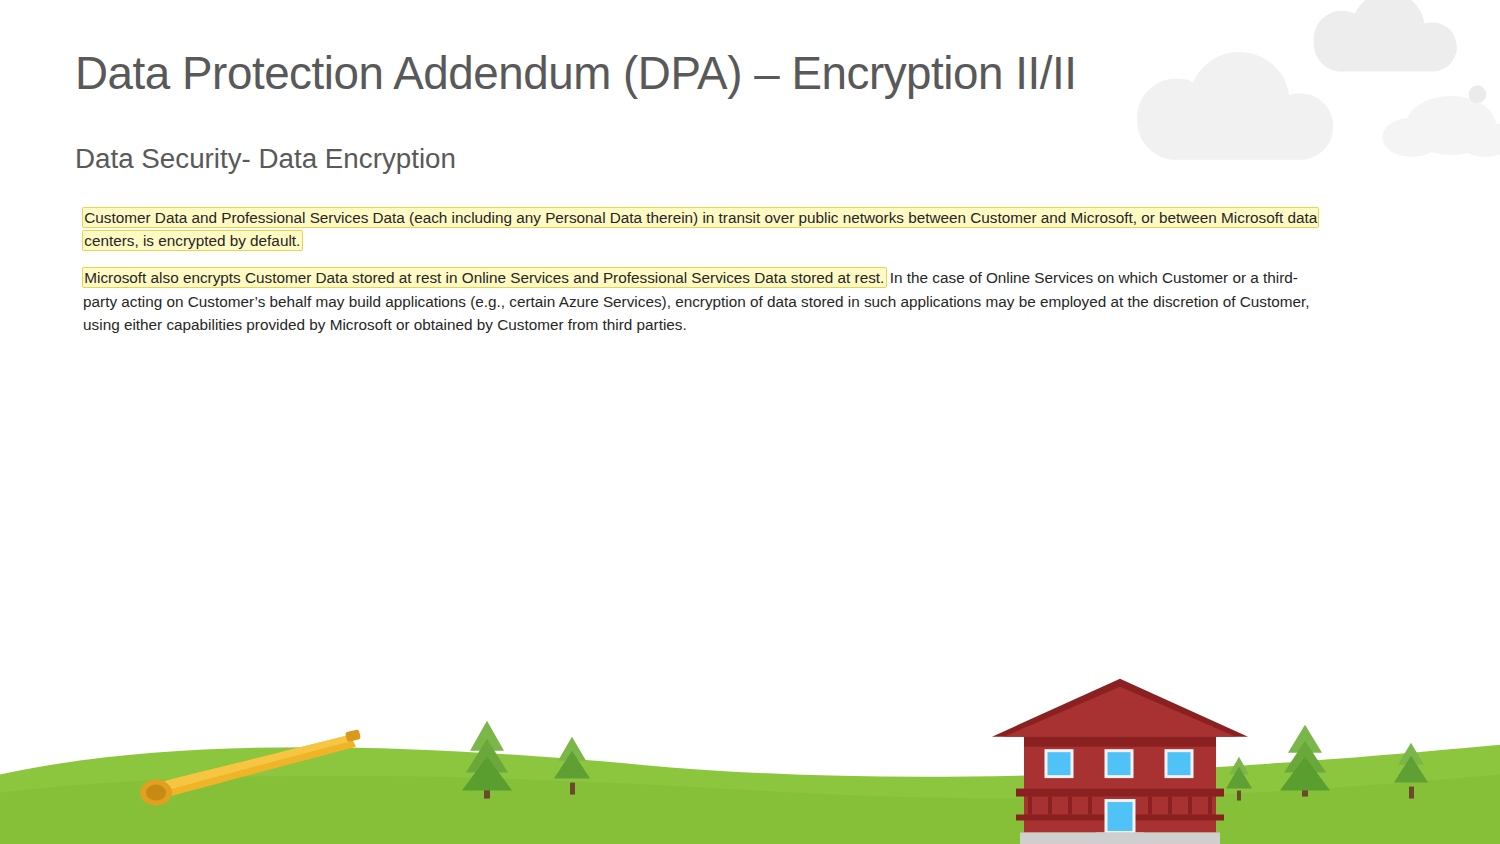Data Protection Addendum (DPA) – Encryption II/II
Data Security- Data Encryption
Customer Data and Professional Services Data (each including any Personal Data therein) in transit over public networks between Customer and Microsoft, or between Microsoft data centers, is encrypted by default.
Microsoft also encrypts Customer Data stored at rest in Online Services and Professional Services Data stored at rest. In the case of Online Services on which Customer or a third-party acting on Customer’s behalf may build applications (e.g., certain Azure Services), encryption of data stored in such applications may be employed at the discretion of Customer, using either capabilities provided by Microsoft or obtained by Customer from third parties.